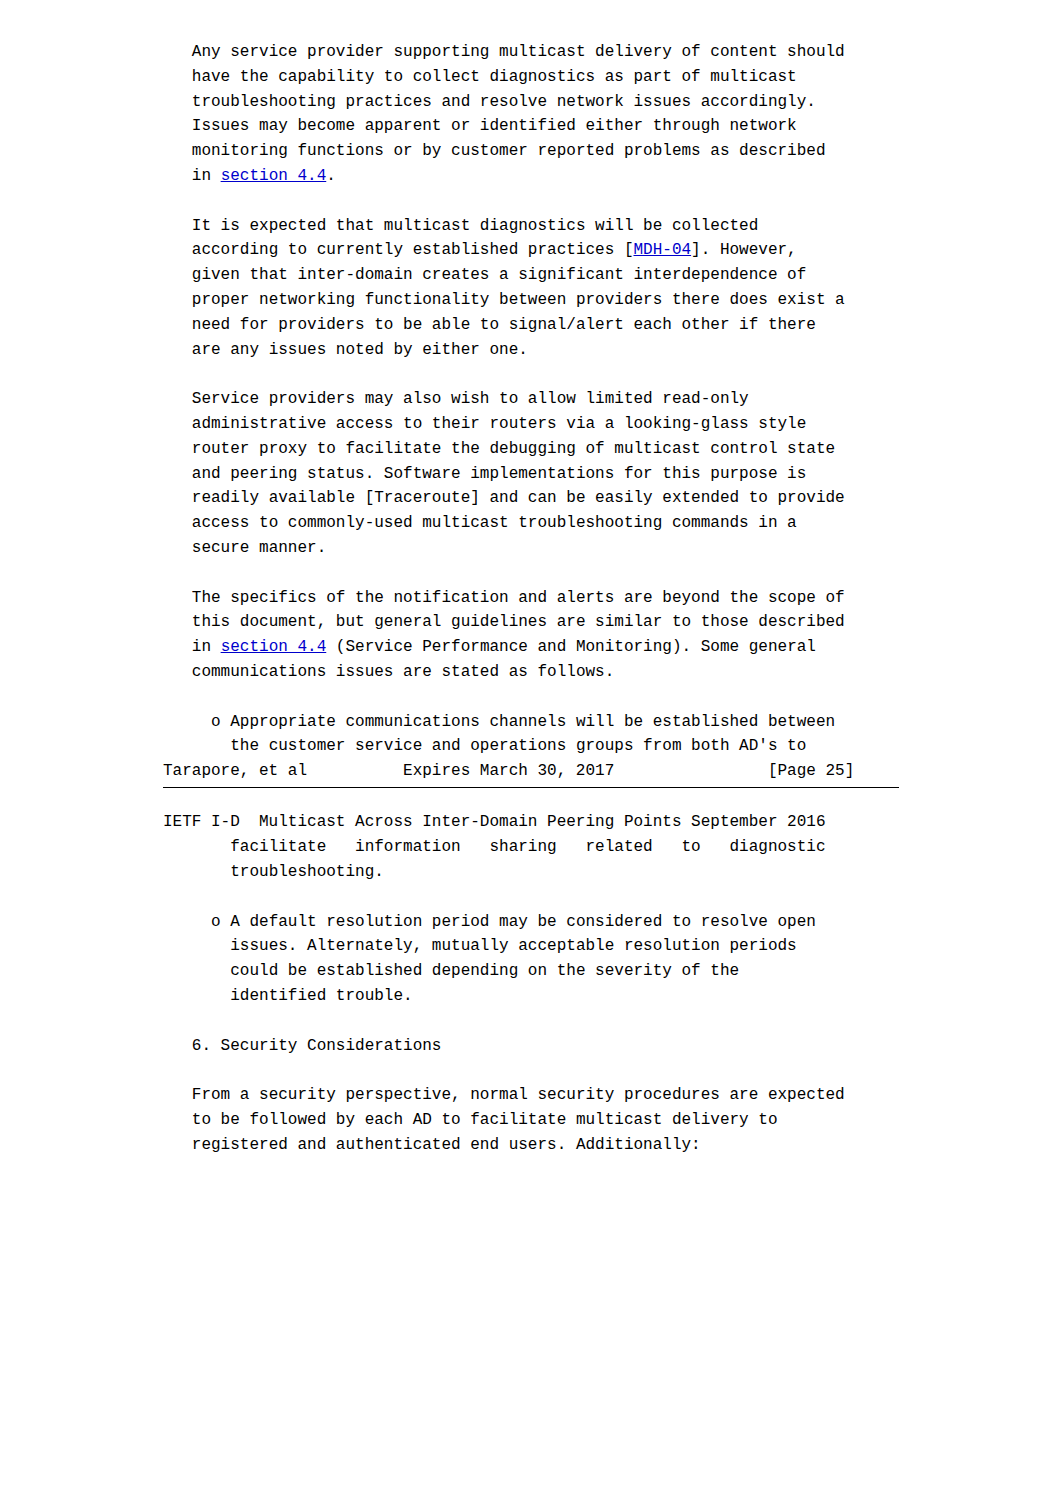Any service provider supporting multicast delivery of content should
   have the capability to collect diagnostics as part of multicast
   troubleshooting practices and resolve network issues accordingly.
   Issues may become apparent or identified either through network
   monitoring functions or by customer reported problems as described
   in section 4.4.

   It is expected that multicast diagnostics will be collected
   according to currently established practices [MDH-04]. However,
   given that inter-domain creates a significant interdependence of
   proper networking functionality between providers there does exist a
   need for providers to be able to signal/alert each other if there
   are any issues noted by either one.

   Service providers may also wish to allow limited read-only
   administrative access to their routers via a looking-glass style
   router proxy to facilitate the debugging of multicast control state
   and peering status. Software implementations for this purpose is
   readily available [Traceroute] and can be easily extended to provide
   access to commonly-used multicast troubleshooting commands in a
   secure manner.

   The specifics of the notification and alerts are beyond the scope of
   this document, but general guidelines are similar to those described
   in section 4.4 (Service Performance and Monitoring). Some general
   communications issues are stated as follows.

     o Appropriate communications channels will be established between
       the customer service and operations groups from both AD's to
Tarapore, et al Expires March 30, 2017 [Page 25]
IETF I-D Multicast Across Inter-Domain Peering Points September 2016
       facilitate   information   sharing   related   to   diagnostic
       troubleshooting.

     o A default resolution period may be considered to resolve open
       issues. Alternately, mutually acceptable resolution periods
       could be established depending on the severity of the
       identified trouble.

   6. Security Considerations

   From a security perspective, normal security procedures are expected
   to be followed by each AD to facilitate multicast delivery to
   registered and authenticated end users. Additionally: